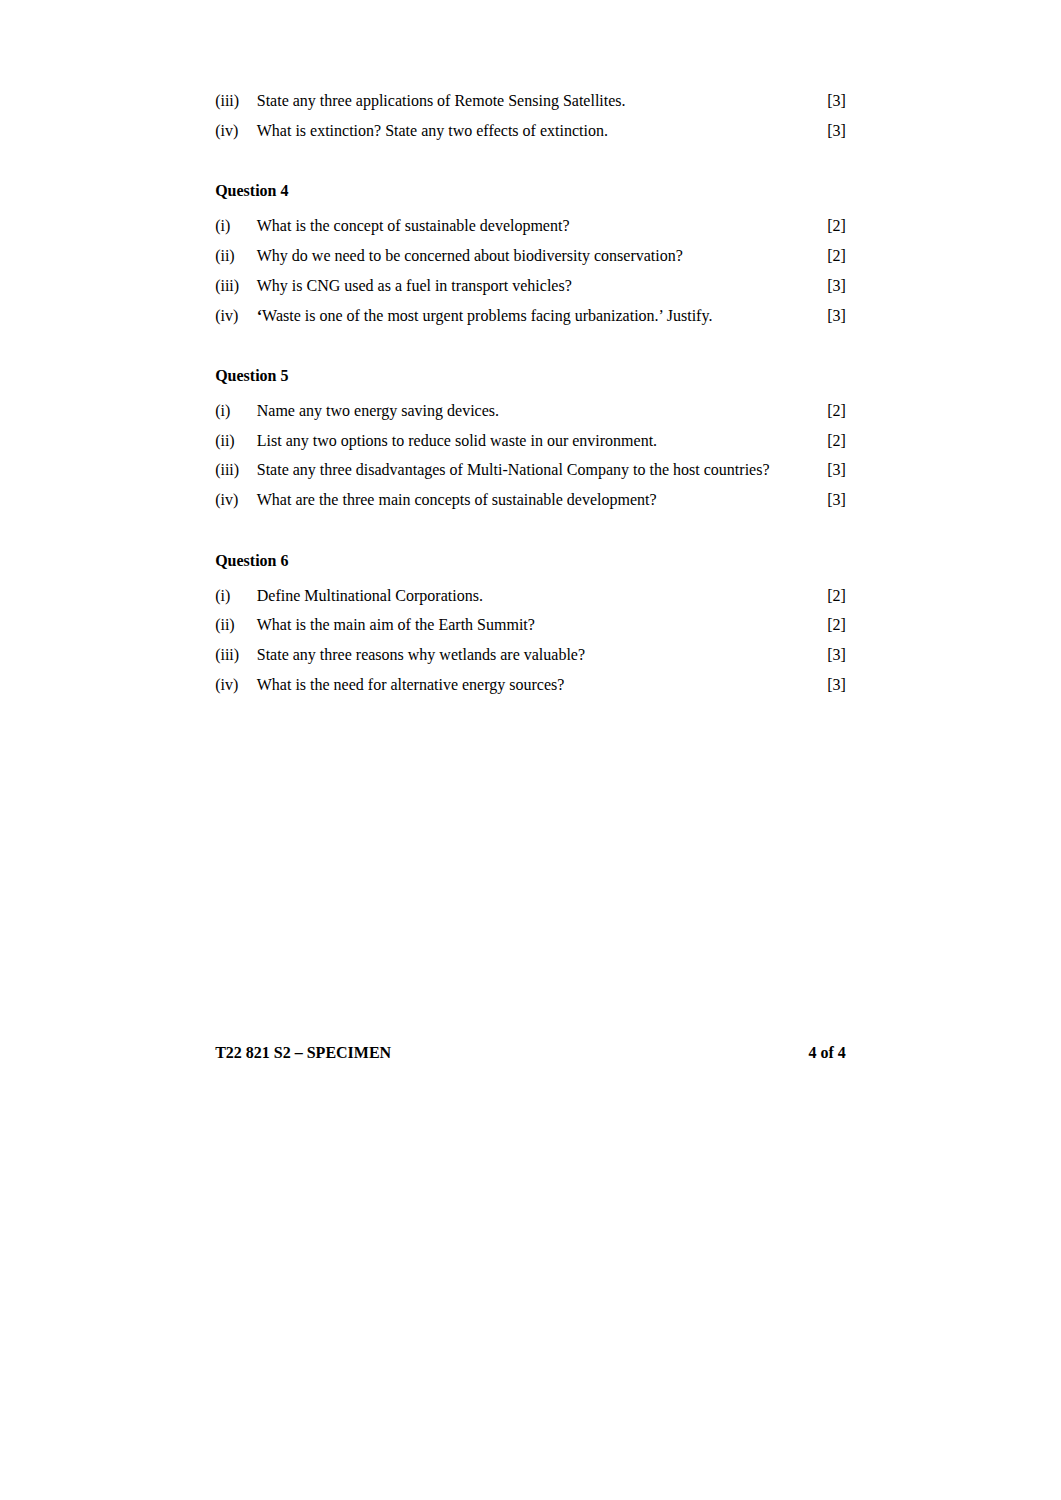| (iii) | State any three applications of Remote Sensing Satellites. | [3] |
| (iv) | What is extinction? State any two effects of extinction. | [3] |
Question 4
| (i) | What is the concept of sustainable development? | [2] |
| (ii) | Why do we need to be concerned about biodiversity conservation? | [2] |
| (iii) | Why is CNG used as a fuel in transport vehicles? | [3] |
| (iv) | ‘ Waste is one of the most urgent problems facing urbanization.’ Justify. | [3] |
Question 5
| (i) | Name any two energy saving devices. | [2] |
| (ii) | List any two options to reduce solid waste in our environment. | [2] |
| (iii) | State any three disadvantages of Multi-National Company to the host countries? | [3] |
| (iv) | What are the three main concepts of sustainable development? | [3] |
Question 6
| (i) | Define Multinational Corporations. | [2] |
| (ii) | What is the main aim of the Earth Summit? | [2] |
| (iii) | State any three reasons why wetlands are valuable? | [3] |
| (iv) | What is the need for alternative energy sources? | [3] |
T22 821 S2 – SPECIMEN 4 of 4